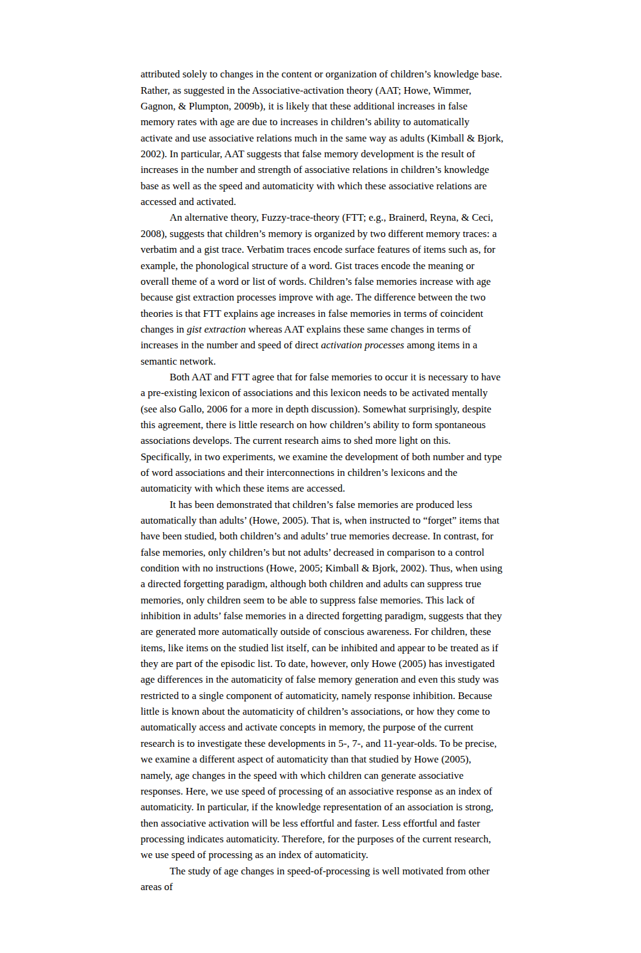attributed solely to changes in the content or organization of children’s knowledge base. Rather, as suggested in the Associative-activation theory (AAT; Howe, Wimmer, Gagnon, & Plumpton, 2009b), it is likely that these additional increases in false memory rates with age are due to increases in children’s ability to automatically activate and use associative relations much in the same way as adults (Kimball & Bjork, 2002). In particular, AAT suggests that false memory development is the result of increases in the number and strength of associative relations in children’s knowledge base as well as the speed and automaticity with which these associative relations are accessed and activated.
An alternative theory, Fuzzy-trace-theory (FTT; e.g., Brainerd, Reyna, & Ceci, 2008), suggests that children’s memory is organized by two different memory traces: a verbatim and a gist trace. Verbatim traces encode surface features of items such as, for example, the phonological structure of a word. Gist traces encode the meaning or overall theme of a word or list of words. Children’s false memories increase with age because gist extraction processes improve with age. The difference between the two theories is that FTT explains age increases in false memories in terms of coincident changes in gist extraction whereas AAT explains these same changes in terms of increases in the number and speed of direct activation processes among items in a semantic network.
Both AAT and FTT agree that for false memories to occur it is necessary to have a pre-existing lexicon of associations and this lexicon needs to be activated mentally (see also Gallo, 2006 for a more in depth discussion). Somewhat surprisingly, despite this agreement, there is little research on how children’s ability to form spontaneous associations develops. The current research aims to shed more light on this. Specifically, in two experiments, we examine the development of both number and type of word associations and their interconnections in children’s lexicons and the automaticity with which these items are accessed.
It has been demonstrated that children’s false memories are produced less automatically than adults’ (Howe, 2005). That is, when instructed to “forget” items that have been studied, both children’s and adults’ true memories decrease. In contrast, for false memories, only children’s but not adults’ decreased in comparison to a control condition with no instructions (Howe, 2005; Kimball & Bjork, 2002). Thus, when using a directed forgetting paradigm, although both children and adults can suppress true memories, only children seem to be able to suppress false memories. This lack of inhibition in adults’ false memories in a directed forgetting paradigm, suggests that they are generated more automatically outside of conscious awareness. For children, these items, like items on the studied list itself, can be inhibited and appear to be treated as if they are part of the episodic list. To date, however, only Howe (2005) has investigated age differences in the automaticity of false memory generation and even this study was restricted to a single component of automaticity, namely response inhibition. Because little is known about the automaticity of children’s associations, or how they come to automatically access and activate concepts in memory, the purpose of the current research is to investigate these developments in 5-, 7-, and 11-year-olds. To be precise, we examine a different aspect of automaticity than that studied by Howe (2005), namely, age changes in the speed with which children can generate associative responses. Here, we use speed of processing of an associative response as an index of automaticity. In particular, if the knowledge representation of an association is strong, then associative activation will be less effortful and faster. Less effortful and faster processing indicates automaticity. Therefore, for the purposes of the current research, we use speed of processing as an index of automaticity.
The study of age changes in speed-of-processing is well motivated from other areas of